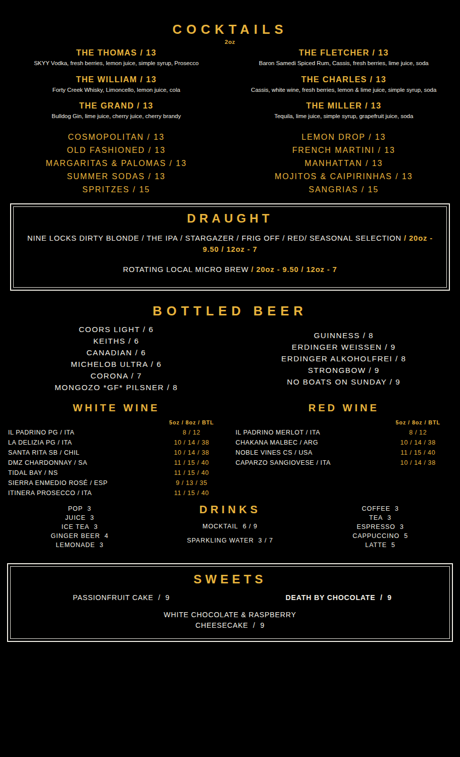COCKTAILS
2oz
THE THOMAS / 13
SKYY Vodka, fresh berries, lemon juice, simple syrup, Prosecco
THE FLETCHER / 13
Baron Samedi Spiced Rum, Cassis, fresh berries, lime juice, soda
THE WILLIAM / 13
Forty Creek Whisky, Limoncello, lemon juice, cola
THE CHARLES / 13
Cassis, white wine, fresh berries, lemon & lime juice, simple syrup, soda
THE GRAND / 13
Bulldog Gin, lime juice, cherry juice, cherry brandy
THE MILLER / 13
Tequila, lime juice, simple syrup, grapefruit juice, soda
COSMOPOLITAN / 13
OLD FASHIONED / 13
MARGARITAS & PALOMAS / 13
SUMMER SODAS / 13
SPRITZES / 15
LEMON DROP / 13
FRENCH MARTINI / 13
MANHATTAN / 13
MOJITOS & CAIPIRINHAS / 13
SANGRIAS / 15
DRAUGHT
NINE LOCKS DIRTY BLONDE / THE IPA / STARGAZER / FRIG OFF / RED/ SEASONAL SELECTION / 20oz - 9.50 / 12oz - 7
ROTATING LOCAL MICRO BREW / 20oz - 9.50 / 12oz - 7
BOTTLED BEER
COORS LIGHT / 6
KEITHS / 6
CANADIAN / 6
MICHELOB ULTRA / 6
CORONA / 7
MONGOZO *GF* PILSNER / 8
GUINNESS / 8
ERDINGER WEISSEN / 9
ERDINGER ALKOHOLFREI / 8
STRONGBOW / 9
NO BOATS ON SUNDAY / 9
WHITE WINE
| | 5oz / 8oz / BTL |
| --- | --- |
| IL PADRINO PG / ITA | 8 / 12 |
| LA DELIZIA PG / ITA | 10 / 14 / 38 |
| SANTA RITA SB / CHIL | 10 / 14 / 38 |
| DMZ CHARDONNAY / SA | 11 / 15 / 40 |
| TIDAL BAY / NS | 11 / 15 / 40 |
| SIERRA ENMEDIO ROSÉ / ESP | 9 / 13 / 35 |
| ITINERA PROSECCO / ITA | 11 / 15 / 40 |
RED WINE
| | 5oz / 8oz / BTL |
| --- | --- |
| IL PADRINO MERLOT / ITA | 8 / 12 |
| CHAKANA MALBEC / ARG | 10 / 14 / 38 |
| NOBLE VINES CS / USA | 11 / 15 / 40 |
| CAPARZO SANGIOVESE / ITA | 10 / 14 / 38 |
POP 3
JUICE 3
ICE TEA 3
GINGER BEER 4
LEMONADE 3
DRINKS
MOCKTAIL 6 / 9
SPARKLING WATER 3 / 7
COFFEE 3
TEA 3
ESPRESSO 3
CAPPUCCINO 5
LATTE 5
SWEETS
PASSIONFRUIT CAKE / 9
DEATH BY CHOCOLATE / 9
WHITE CHOCOLATE & RASPBERRY
CHEESECAKE / 9